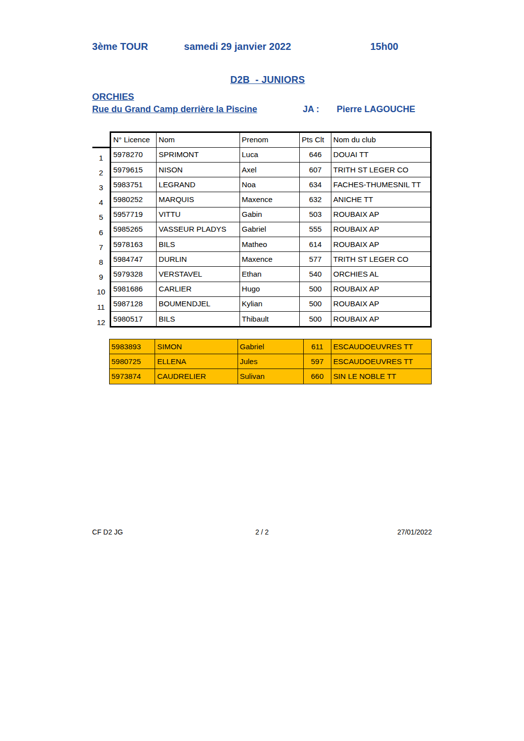3ème TOUR
samedi 29 janvier 2022
15h00
D2B - JUNIORS
ORCHIES
Rue du Grand Camp derrière la Piscine
JA :
Pierre LAGOUCHE
| | N° Licence | Nom | Prenom | Pts Clt | Nom du club |
| --- | --- | --- | --- | --- | --- |
| 1 | 5978270 | SPRIMONT | Luca | 646 | DOUAI TT |
| 2 | 5979615 | NISON | Axel | 607 | TRITH ST LEGER CO |
| 3 | 5983751 | LEGRAND | Noa | 634 | FACHES-THUMESNIL TT |
| 4 | 5980252 | MARQUIS | Maxence | 632 | ANICHE TT |
| 5 | 5957719 | VITTU | Gabin | 503 | ROUBAIX AP |
| 6 | 5985265 | VASSEUR PLADYS | Gabriel | 555 | ROUBAIX AP |
| 7 | 5978163 | BILS | Matheo | 614 | ROUBAIX AP |
| 8 | 5984747 | DURLIN | Maxence | 577 | TRITH ST LEGER CO |
| 9 | 5979328 | VERSTAVEL | Ethan | 540 | ORCHIES AL |
| 10 | 5981686 | CARLIER | Hugo | 500 | ROUBAIX AP |
| 11 | 5987128 | BOUMENDJEL | Kylian | 500 | ROUBAIX AP |
| 12 | 5980517 | BILS | Thibault | 500 | ROUBAIX AP |
| 5983893 | SIMON | Gabriel | 611 | ESCAUDOEUVRES TT |
| 5980725 | ELLENA | Jules | 597 | ESCAUDOEUVRES TT |
| 5973874 | CAUDRELIER | Sulivan | 660 | SIN LE NOBLE TT |
CF D2 JG
2 / 2
27/01/2022